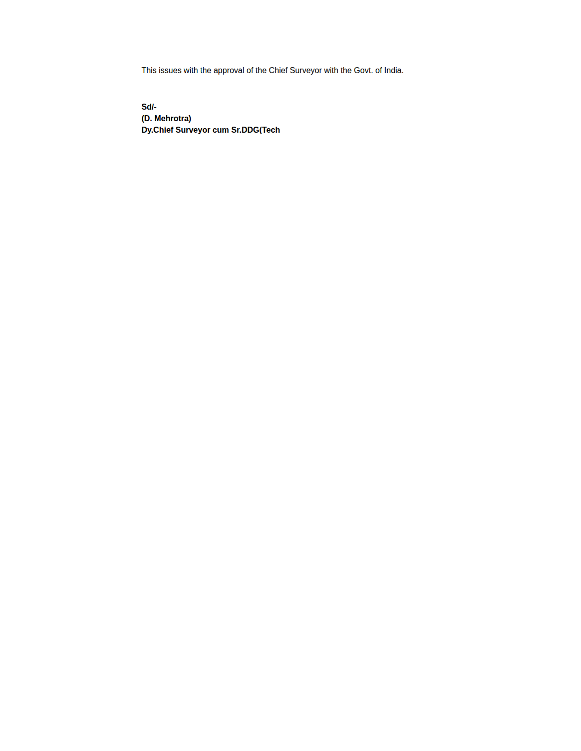This issues with the approval of the Chief Surveyor with the Govt. of India.
Sd/-
(D. Mehrotra)
Dy.Chief Surveyor cum Sr.DDG(Tech